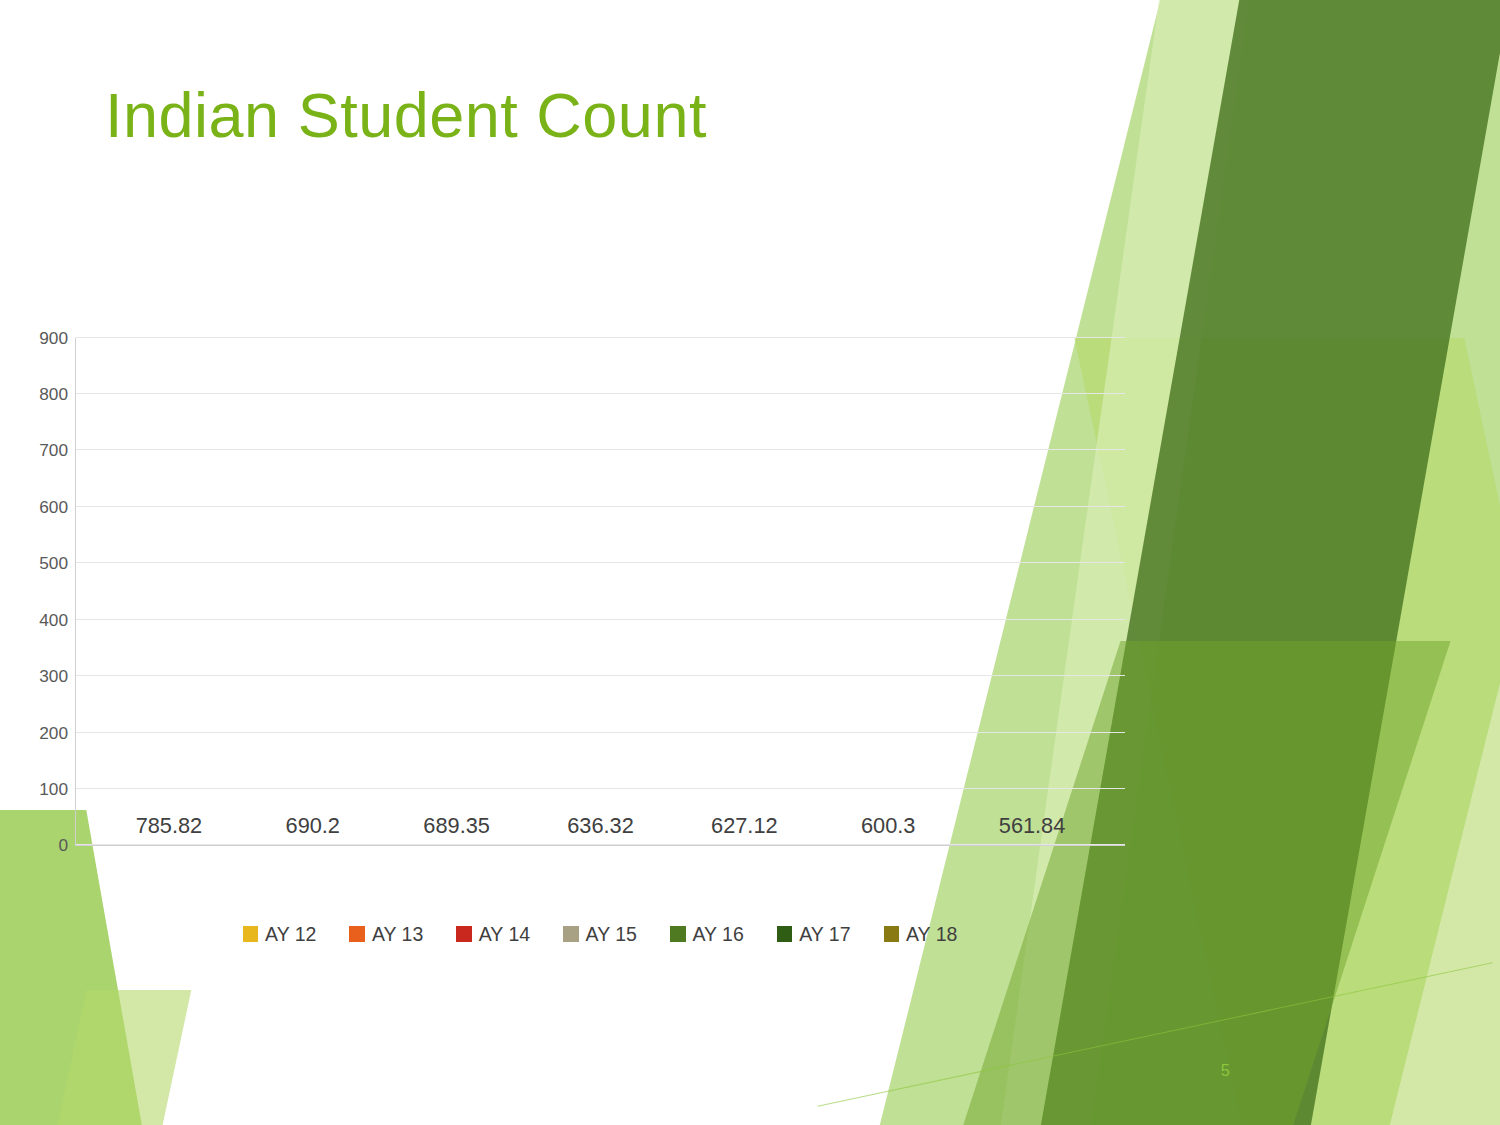Indian Student Count
900
800
700
600
500
400
300
200
100
0
785.82
690.2
689.35
636.32
627.12
600.3
561.84
AY 12 AY 13 AY 14 AY 15 AY 16 AY 17 AY 18
5